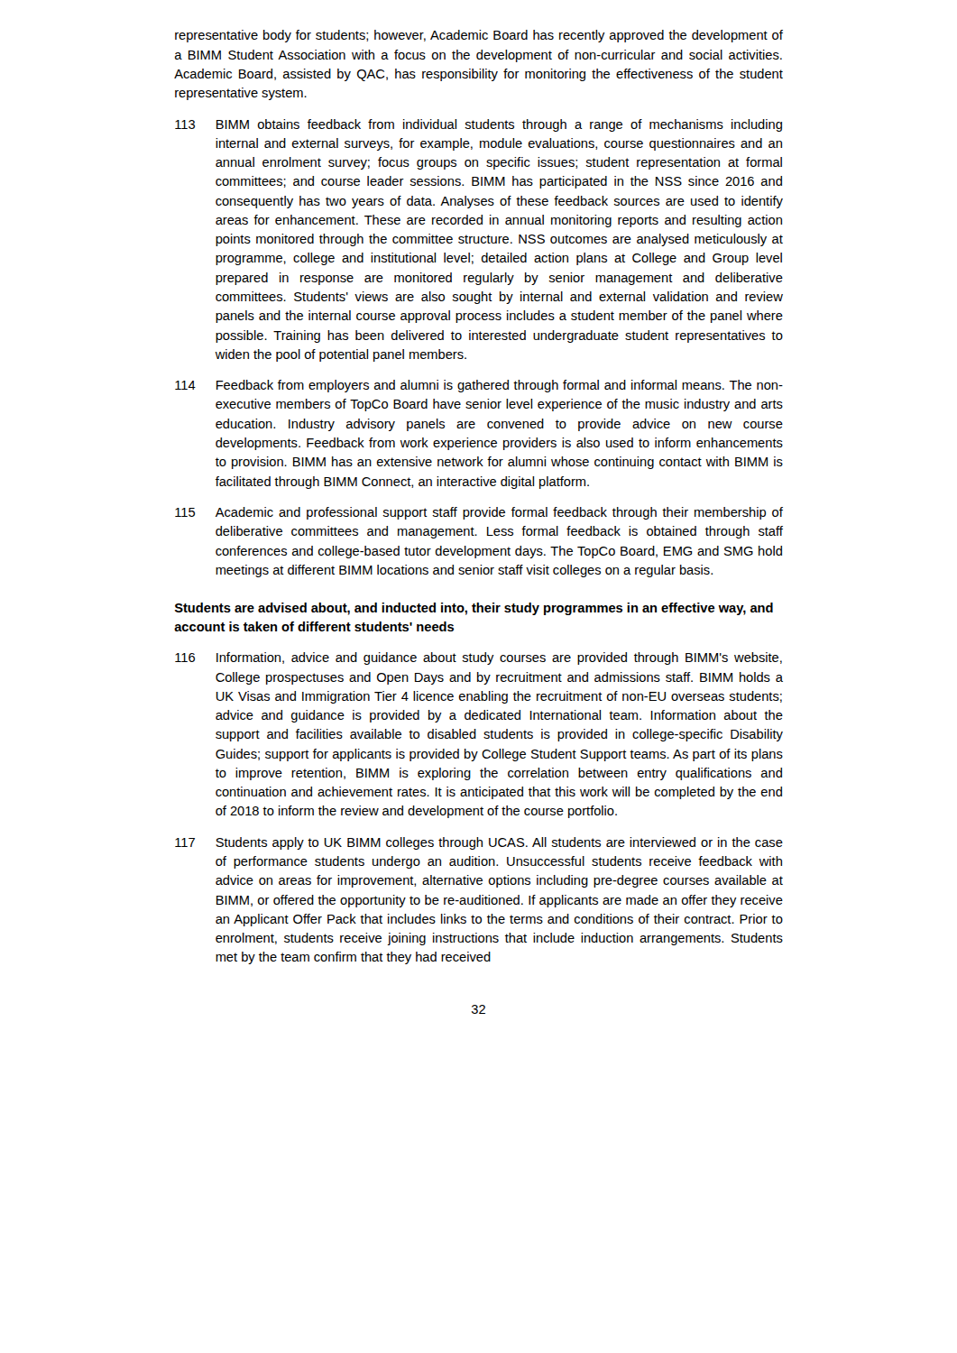representative body for students; however, Academic Board has recently approved the development of a BIMM Student Association with a focus on the development of non-curricular and social activities. Academic Board, assisted by QAC, has responsibility for monitoring the effectiveness of the student representative system.
113
BIMM obtains feedback from individual students through a range of mechanisms including internal and external surveys, for example, module evaluations, course questionnaires and an annual enrolment survey; focus groups on specific issues; student representation at formal committees; and course leader sessions. BIMM has participated in the NSS since 2016 and consequently has two years of data. Analyses of these feedback sources are used to identify areas for enhancement. These are recorded in annual monitoring reports and resulting action points monitored through the committee structure. NSS outcomes are analysed meticulously at programme, college and institutional level; detailed action plans at College and Group level prepared in response are monitored regularly by senior management and deliberative committees. Students' views are also sought by internal and external validation and review panels and the internal course approval process includes a student member of the panel where possible. Training has been delivered to interested undergraduate student representatives to widen the pool of potential panel members.
114
Feedback from employers and alumni is gathered through formal and informal means. The non-executive members of TopCo Board have senior level experience of the music industry and arts education. Industry advisory panels are convened to provide advice on new course developments. Feedback from work experience providers is also used to inform enhancements to provision. BIMM has an extensive network for alumni whose continuing contact with BIMM is facilitated through BIMM Connect, an interactive digital platform.
115
Academic and professional support staff provide formal feedback through their membership of deliberative committees and management. Less formal feedback is obtained through staff conferences and college-based tutor development days. The TopCo Board, EMG and SMG hold meetings at different BIMM locations and senior staff visit colleges on a regular basis.
Students are advised about, and inducted into, their study programmes in an effective way, and account is taken of different students' needs
116
Information, advice and guidance about study courses are provided through BIMM's website, College prospectuses and Open Days and by recruitment and admissions staff. BIMM holds a UK Visas and Immigration Tier 4 licence enabling the recruitment of non-EU overseas students; advice and guidance is provided by a dedicated International team. Information about the support and facilities available to disabled students is provided in college-specific Disability Guides; support for applicants is provided by College Student Support teams. As part of its plans to improve retention, BIMM is exploring the correlation between entry qualifications and continuation and achievement rates. It is anticipated that this work will be completed by the end of 2018 to inform the review and development of the course portfolio.
117
Students apply to UK BIMM colleges through UCAS. All students are interviewed or in the case of performance students undergo an audition. Unsuccessful students receive feedback with advice on areas for improvement, alternative options including pre-degree courses available at BIMM, or offered the opportunity to be re-auditioned. If applicants are made an offer they receive an Applicant Offer Pack that includes links to the terms and conditions of their contract. Prior to enrolment, students receive joining instructions that include induction arrangements. Students met by the team confirm that they had received
32